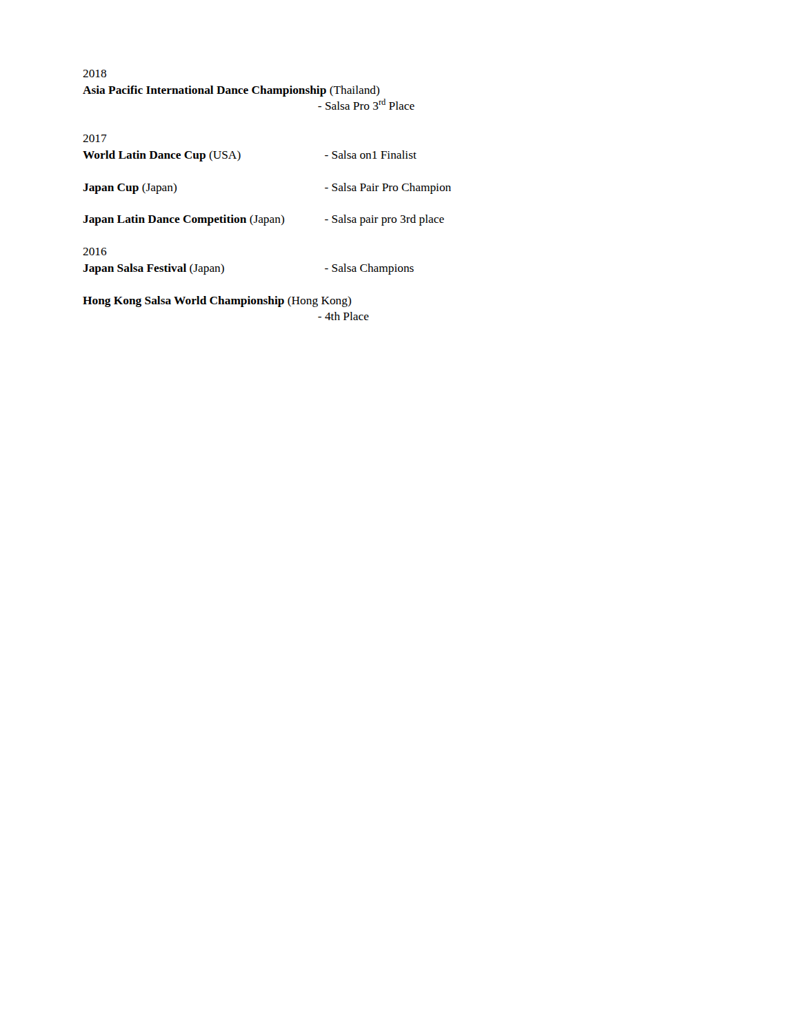2018
Asia Pacific International Dance Championship (Thailand)
- Salsa Pro 3rd Place
2017
World Latin Dance Cup (USA)
- Salsa on1 Finalist
Japan Cup (Japan)
- Salsa Pair Pro Champion
Japan Latin Dance Competition (Japan)
- Salsa pair pro 3rd place
2016
Japan Salsa Festival (Japan)
- Salsa Champions
Hong Kong Salsa World Championship (Hong Kong)
- 4th Place